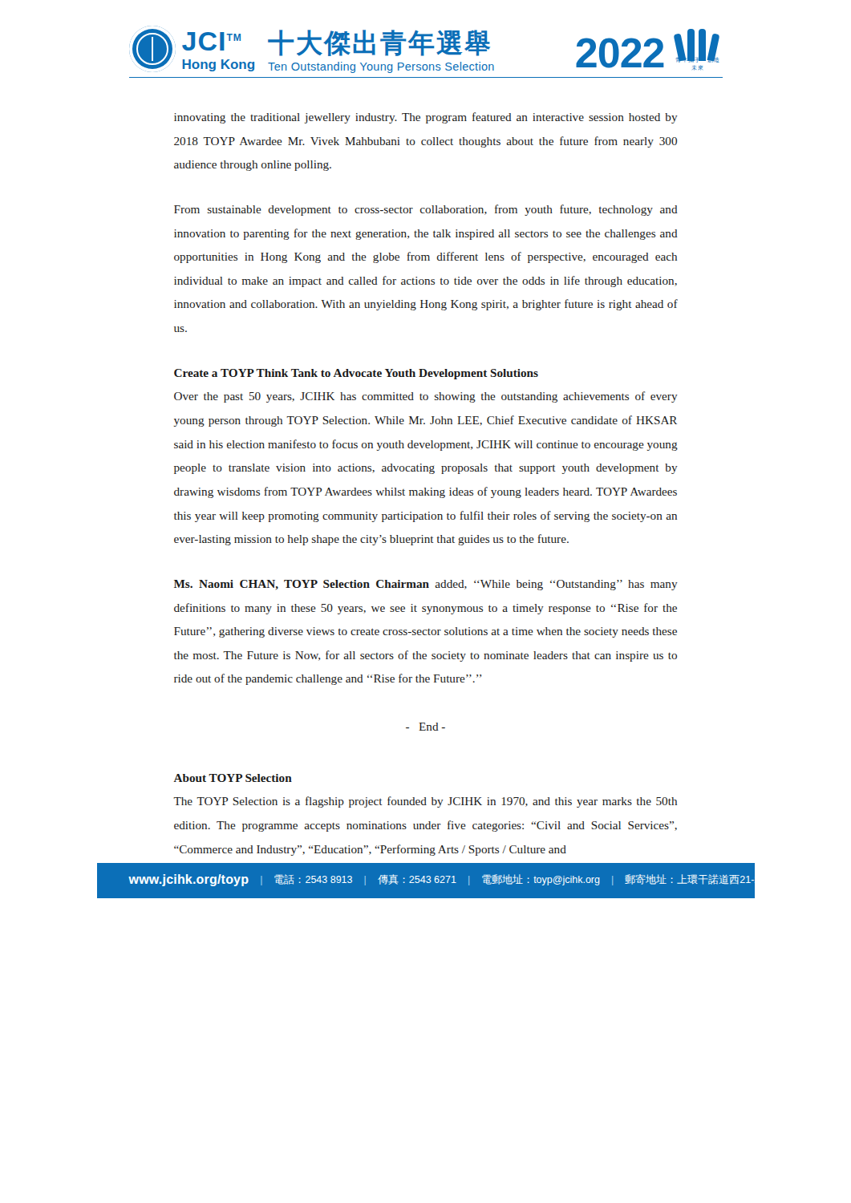JCITM
Hong Kong
十大傑出青年選舉
Ten Outstanding Young Persons Selection
2022
青年攜手　創造未來
innovating the traditional jewellery industry. The program featured an interactive session hosted by 2018 TOYP Awardee Mr. Vivek Mahbubani to collect thoughts about the future from nearly 300 audience through online polling.
From sustainable development to cross-sector collaboration, from youth future, technology and innovation to parenting for the next generation, the talk inspired all sectors to see the challenges and opportunities in Hong Kong and the globe from different lens of perspective, encouraged each individual to make an impact and called for actions to tide over the odds in life through education, innovation and collaboration. With an unyielding Hong Kong spirit, a brighter future is right ahead of us.
Create a TOYP Think Tank to Advocate Youth Development Solutions
Over the past 50 years, JCIHK has committed to showing the outstanding achievements of every young person through TOYP Selection. While Mr. John LEE, Chief Executive candidate of HKSAR said in his election manifesto to focus on youth development, JCIHK will continue to encourage young people to translate vision into actions, advocating proposals that support youth development by drawing wisdoms from TOYP Awardees whilst making ideas of young leaders heard. TOYP Awardees this year will keep promoting community participation to fulfil their roles of serving the society-on an ever-lasting mission to help shape the city’s blueprint that guides us to the future.
Ms. Naomi CHAN, TOYP Selection Chairman added, ‘‘While being ‘‘Outstanding’’ has many definitions to many in these 50 years, we see it synonymous to a timely response to ‘‘Rise for the Future’’, gathering diverse views to create cross-sector solutions at a time when the society needs these the most. The Future is Now, for all sectors of the society to nominate leaders that can inspire us to ride out of the pandemic challenge and ‘‘Rise for the Future’’.’’
- End -
About TOYP Selection
The TOYP Selection is a flagship project founded by JCIHK in 1970, and this year marks the 50th edition. The programme accepts nominations under five categories: “Civil and Social Services”, “Commerce and Industry”, “Education”, “Performing Arts / Sports / Culture and
www.jcihk.org/toyp | 電話：2543 8913 | 傳真：2543 6271 | 電郵地址：toyp@jcihk.org | 郵寄地址：上環干諾道西21-24號海景商業大廈21樓